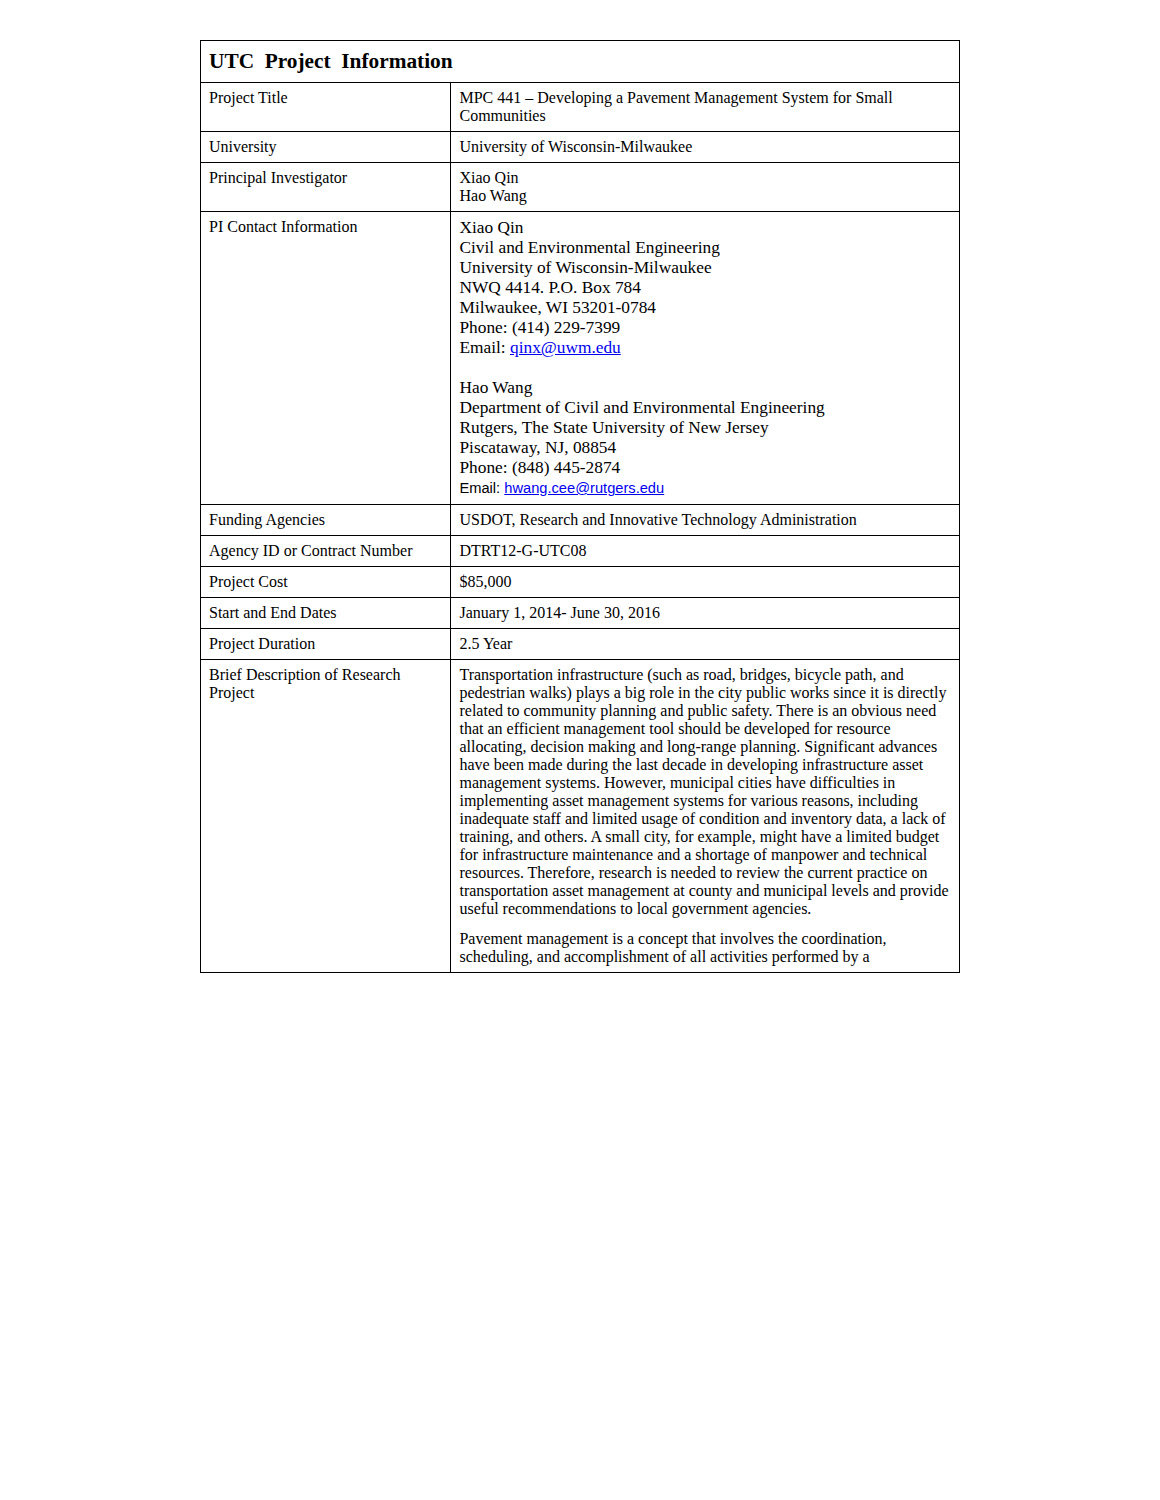| UTC Project Information |
| Project Title | MPC 441 – Developing a Pavement Management System for Small Communities |
| University | University of Wisconsin-Milwaukee |
| Principal Investigator | Xiao Qin Hao Wang |
| PI Contact Information | Xiao Qin Civil and Environmental Engineering University of Wisconsin-Milwaukee NWQ 4414. P.O. Box 784 Milwaukee, WI 53201-0784 Phone: (414) 229-7399 Email: qinx@uwm.edu Hao Wang Department of Civil and Environmental Engineering Rutgers, The State University of New Jersey Piscataway, NJ, 08854 Phone: (848) 445-2874 Email: hwang.cee@rutgers.edu |
| Funding Agencies | USDOT, Research and Innovative Technology Administration |
| Agency ID or Contract Number | DTRT12-G-UTC08 |
| Project Cost | $85,000 |
| Start and End Dates | January 1, 2014- June 30, 2016 |
| Project Duration | 2.5 Year |
| Brief Description of Research Project | Transportation infrastructure (such as road, bridges, bicycle path, and pedestrian walks) plays a big role in the city public works since it is directly related to community planning and public safety. There is an obvious need that an efficient management tool should be developed for resource allocating, decision making and long-range planning. Significant advances have been made during the last decade in developing infrastructure asset management systems. However, municipal cities have difficulties in implementing asset management systems for various reasons, including inadequate staff and limited usage of condition and inventory data, a lack of training, and others. A small city, for example, might have a limited budget for infrastructure maintenance and a shortage of manpower and technical resources. Therefore, research is needed to review the current practice on transportation asset management at county and municipal levels and provide useful recommendations to local government agencies. Pavement management is a concept that involves the coordination, scheduling, and accomplishment of all activities performed by a |